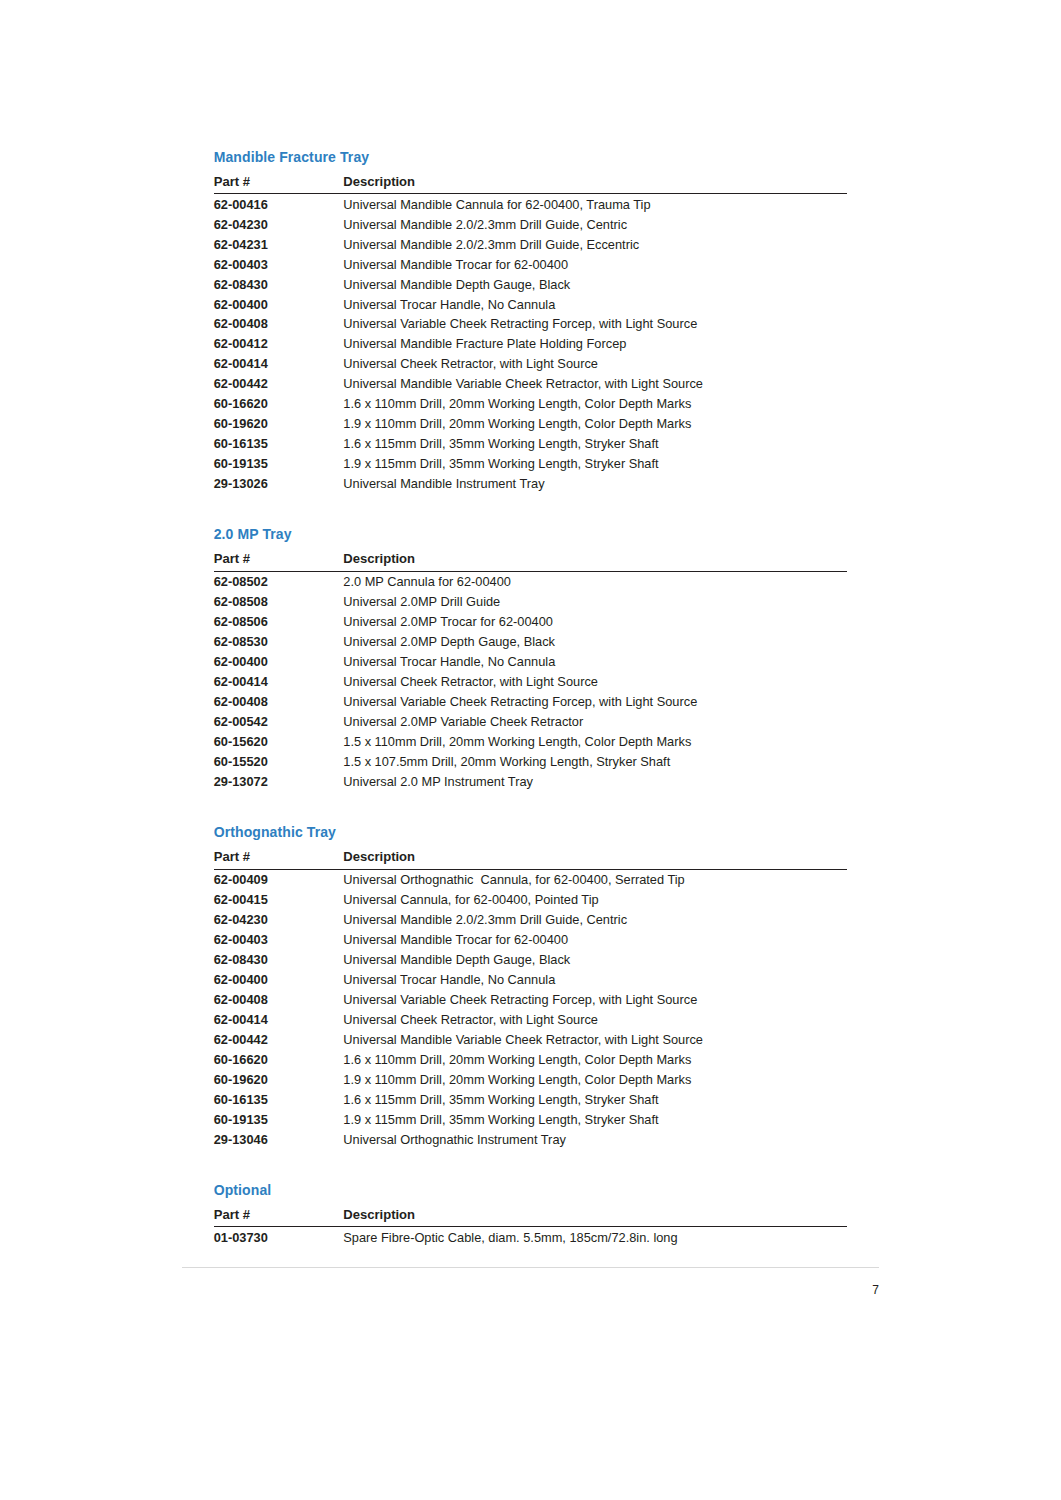Mandible Fracture Tray
| Part # | Description |
| --- | --- |
| 62-00416 | Universal Mandible Cannula for 62-00400, Trauma Tip |
| 62-04230 | Universal Mandible 2.0/2.3mm Drill Guide, Centric |
| 62-04231 | Universal Mandible 2.0/2.3mm Drill Guide, Eccentric |
| 62-00403 | Universal Mandible Trocar for 62-00400 |
| 62-08430 | Universal Mandible Depth Gauge, Black |
| 62-00400 | Universal Trocar Handle, No Cannula |
| 62-00408 | Universal Variable Cheek Retracting Forcep, with Light Source |
| 62-00412 | Universal Mandible Fracture Plate Holding Forcep |
| 62-00414 | Universal Cheek Retractor, with Light Source |
| 62-00442 | Universal Mandible Variable Cheek Retractor, with Light Source |
| 60-16620 | 1.6 x 110mm Drill, 20mm Working Length, Color Depth Marks |
| 60-19620 | 1.9 x 110mm Drill, 20mm Working Length, Color Depth Marks |
| 60-16135 | 1.6 x 115mm Drill, 35mm Working Length, Stryker Shaft |
| 60-19135 | 1.9 x 115mm Drill, 35mm Working Length, Stryker Shaft |
| 29-13026 | Universal Mandible Instrument Tray |
2.0 MP Tray
| Part # | Description |
| --- | --- |
| 62-08502 | 2.0 MP Cannula for 62-00400 |
| 62-08508 | Universal 2.0MP Drill Guide |
| 62-08506 | Universal 2.0MP Trocar for 62-00400 |
| 62-08530 | Universal 2.0MP Depth Gauge, Black |
| 62-00400 | Universal Trocar Handle, No Cannula |
| 62-00414 | Universal Cheek Retractor, with Light Source |
| 62-00408 | Universal Variable Cheek Retracting Forcep, with Light Source |
| 62-00542 | Universal 2.0MP Variable Cheek Retractor |
| 60-15620 | 1.5 x 110mm Drill, 20mm Working Length, Color Depth Marks |
| 60-15520 | 1.5 x 107.5mm Drill, 20mm Working Length, Stryker Shaft |
| 29-13072 | Universal 2.0 MP Instrument Tray |
Orthognathic Tray
| Part # | Description |
| --- | --- |
| 62-00409 | Universal Orthognathic Cannula, for 62-00400, Serrated Tip |
| 62-00415 | Universal Cannula, for 62-00400, Pointed Tip |
| 62-04230 | Universal Mandible 2.0/2.3mm Drill Guide, Centric |
| 62-00403 | Universal Mandible Trocar for 62-00400 |
| 62-08430 | Universal Mandible Depth Gauge, Black |
| 62-00400 | Universal Trocar Handle, No Cannula |
| 62-00408 | Universal Variable Cheek Retracting Forcep, with Light Source |
| 62-00414 | Universal Cheek Retractor, with Light Source |
| 62-00442 | Universal Mandible Variable Cheek Retractor, with Light Source |
| 60-16620 | 1.6 x 110mm Drill, 20mm Working Length, Color Depth Marks |
| 60-19620 | 1.9 x 110mm Drill, 20mm Working Length, Color Depth Marks |
| 60-16135 | 1.6 x 115mm Drill, 35mm Working Length, Stryker Shaft |
| 60-19135 | 1.9 x 115mm Drill, 35mm Working Length, Stryker Shaft |
| 29-13046 | Universal Orthognathic Instrument Tray |
Optional
| Part # | Description |
| --- | --- |
| 01-03730 | Spare Fibre-Optic Cable, diam. 5.5mm, 185cm/72.8in. long |
7